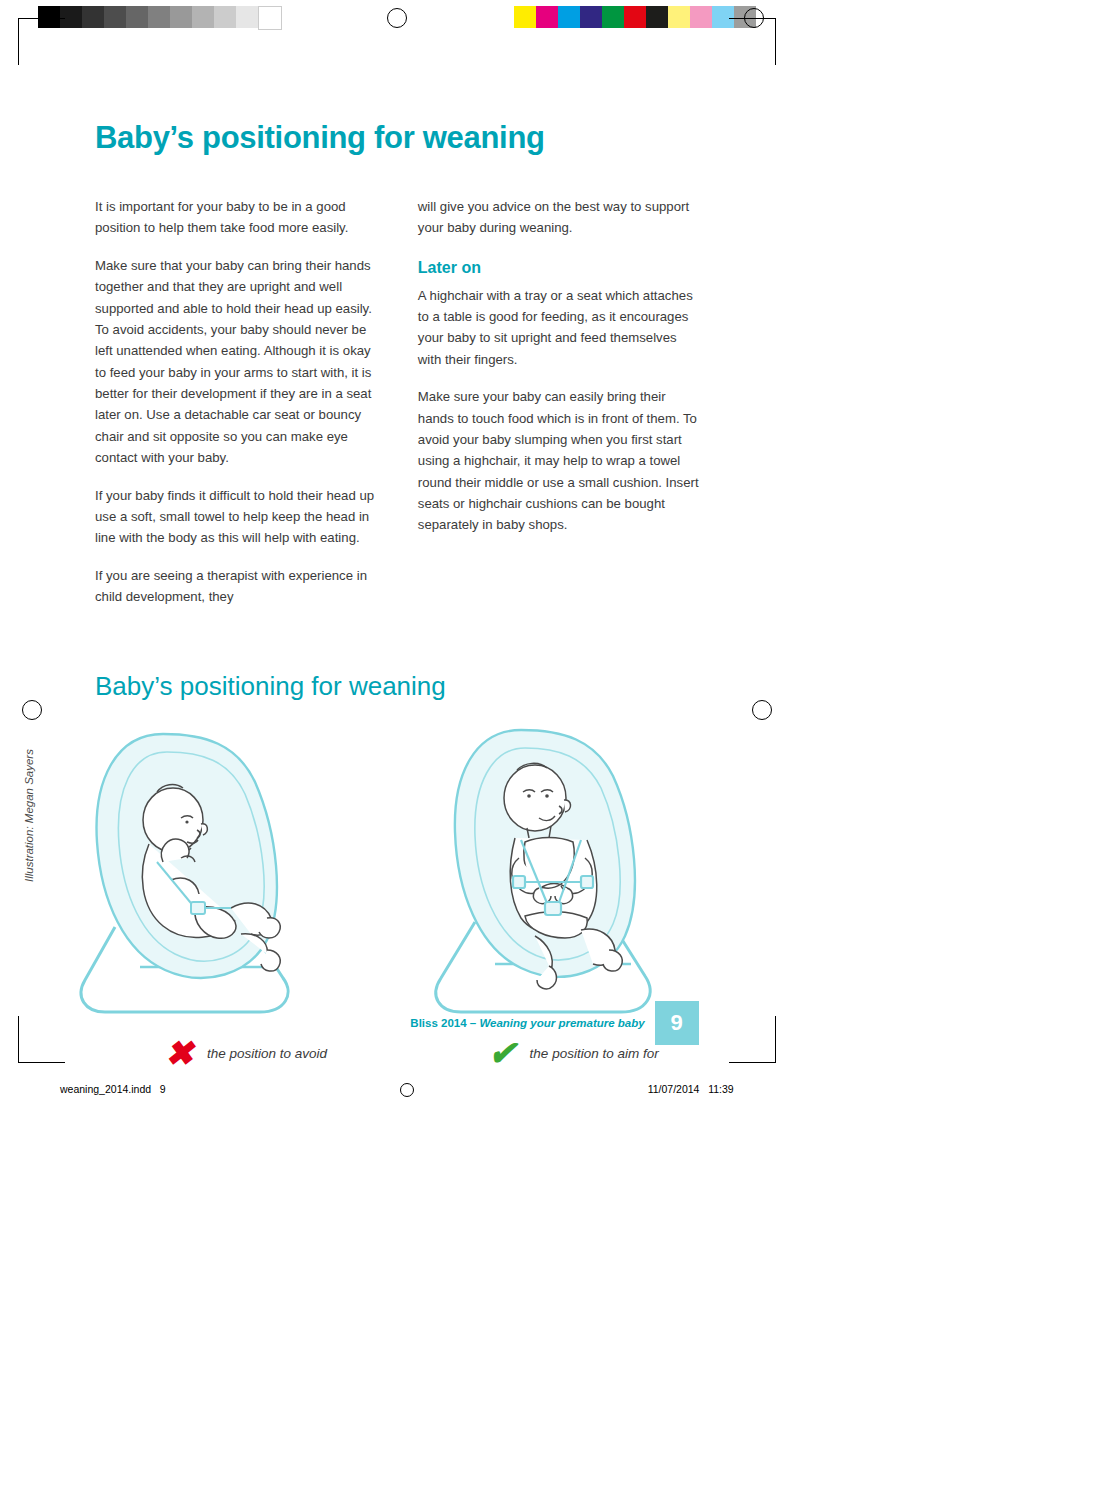Baby’s positioning for weaning
It is important for your baby to be in a good position to help them take food more easily.
Make sure that your baby can bring their hands together and that they are upright and well supported and able to hold their head up easily. To avoid accidents, your baby should never be left unattended when eating. Although it is okay to feed your baby in your arms to start with, it is better for their development if they are in a seat later on. Use a detachable car seat or bouncy chair and sit opposite so you can make eye contact with your baby.
If your baby finds it difficult to hold their head up use a soft, small towel to help keep the head in line with the body as this will help with eating.
If you are seeing a therapist with experience in child development, they
will give you advice on the best way to support your baby during weaning.
Later on
A highchair with a tray or a seat which attaches to a table is good for feeding, as it encourages your baby to sit upright and feed themselves with their fingers.
Make sure your baby can easily bring their hands to touch food which is in front of them. To avoid your baby slumping when you first start using a highchair, it may help to wrap a towel round their middle or use a small cushion. Insert seats or highchair cushions can be bought separately in baby shops.
Baby’s positioning for weaning
Illustration: Megan Sayers
✖ the position to avoid
✔ the position to aim for
Bliss 2014 – Weaning your premature baby
9
weaning_2014.indd 9
11/07/2014 11:39